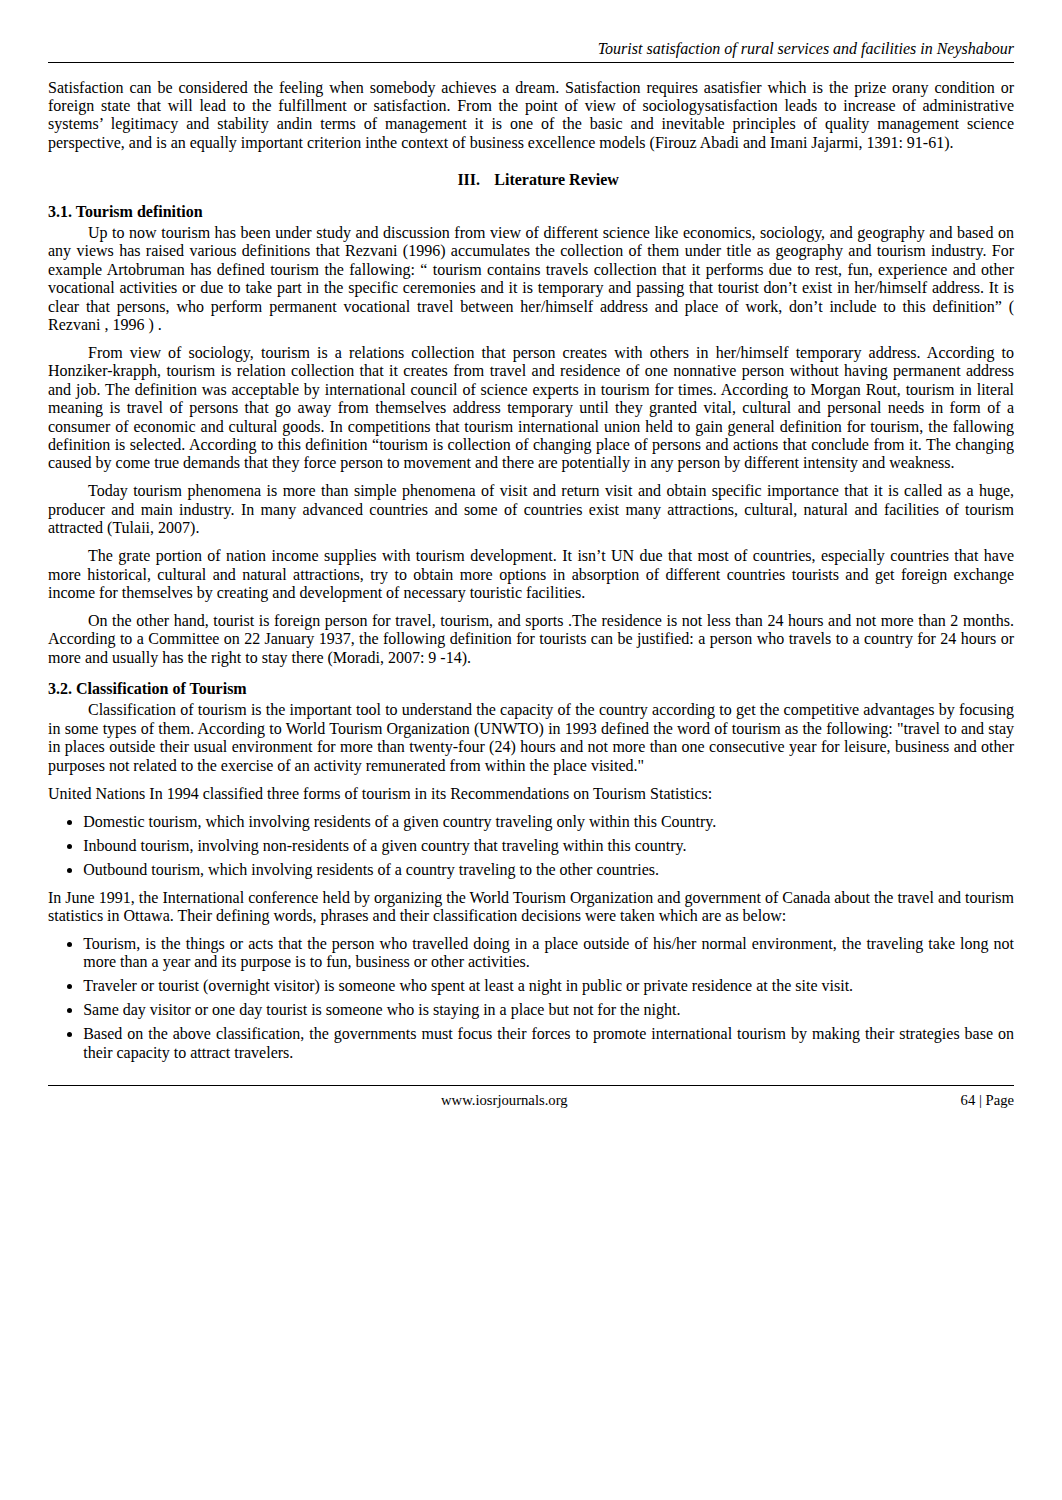Tourist satisfaction of rural services and facilities in Neyshabour
Satisfaction can be considered the feeling when somebody achieves a dream. Satisfaction requires asatisfier which is the prize orany condition or foreign state that will lead to the fulfillment or satisfaction. From the point of view of sociologysatisfaction leads to increase of administrative systems’ legitimacy and stability andin terms of management it is one of the basic and inevitable principles of quality management science perspective, and is an equally important criterion inthe context of business excellence models (Firouz Abadi and Imani Jajarmi, 1391: 91-61).
III. Literature Review
3.1. Tourism definition
Up to now tourism has been under study and discussion from view of different science like economics, sociology, and geography and based on any views has raised various definitions that Rezvani (1996) accumulates the collection of them under title as geography and tourism industry. For example Artobruman has defined tourism the fallowing: “ tourism contains travels collection that it performs due to rest, fun, experience and other vocational activities or due to take part in the specific ceremonies and it is temporary and passing that tourist don’t exist in her/himself address. It is clear that persons, who perform permanent vocational travel between her/himself address and place of work, don’t include to this definition” ( Rezvani , 1996 ) .
From view of sociology, tourism is a relations collection that person creates with others in her/himself temporary address. According to Honziker-krapph, tourism is relation collection that it creates from travel and residence of one nonnative person without having permanent address and job. The definition was acceptable by international council of science experts in tourism for times. According to Morgan Rout, tourism in literal meaning is travel of persons that go away from themselves address temporary until they granted vital, cultural and personal needs in form of a consumer of economic and cultural goods. In competitions that tourism international union held to gain general definition for tourism, the fallowing definition is selected. According to this definition “tourism is collection of changing place of persons and actions that conclude from it. The changing caused by come true demands that they force person to movement and there are potentially in any person by different intensity and weakness.
Today tourism phenomena is more than simple phenomena of visit and return visit and obtain specific importance that it is called as a huge, producer and main industry. In many advanced countries and some of countries exist many attractions, cultural, natural and facilities of tourism attracted (Tulaii, 2007).
The grate portion of nation income supplies with tourism development. It isn’t UN due that most of countries, especially countries that have more historical, cultural and natural attractions, try to obtain more options in absorption of different countries tourists and get foreign exchange income for themselves by creating and development of necessary touristic facilities.
On the other hand, tourist is foreign person for travel, tourism, and sports .The residence is not less than 24 hours and not more than 2 months. According to a Committee on 22 January 1937, the following definition for tourists can be justified: a person who travels to a country for 24 hours or more and usually has the right to stay there (Moradi, 2007: 9 -14).
3.2. Classification of Tourism
Classification of tourism is the important tool to understand the capacity of the country according to get the competitive advantages by focusing in some types of them. According to World Tourism Organization (UNWTO) in 1993 defined the word of tourism as the following: "travel to and stay in places outside their usual environment for more than twenty-four (24) hours and not more than one consecutive year for leisure, business and other purposes not related to the exercise of an activity remunerated from within the place visited."
United Nations In 1994 classified three forms of tourism in its Recommendations on Tourism Statistics:
Domestic tourism, which involving residents of a given country traveling only within this Country.
Inbound tourism, involving non-residents of a given country that traveling within this country.
Outbound tourism, which involving residents of a country traveling to the other countries.
In June 1991, the International conference held by organizing the World Tourism Organization and government of Canada about the travel and tourism statistics in Ottawa. Their defining words, phrases and their classification decisions were taken which are as below:
Tourism, is the things or acts that the person who travelled doing in a place outside of his/her normal environment, the traveling take long not more than a year and its purpose is to fun, business or other activities.
Traveler or tourist (overnight visitor) is someone who spent at least a night in public or private residence at the site visit.
Same day visitor or one day tourist is someone who is staying in a place but not for the night.
Based on the above classification, the governments must focus their forces to promote international tourism by making their strategies base on their capacity to attract travelers.
www.iosrjournals.org 64 | Page